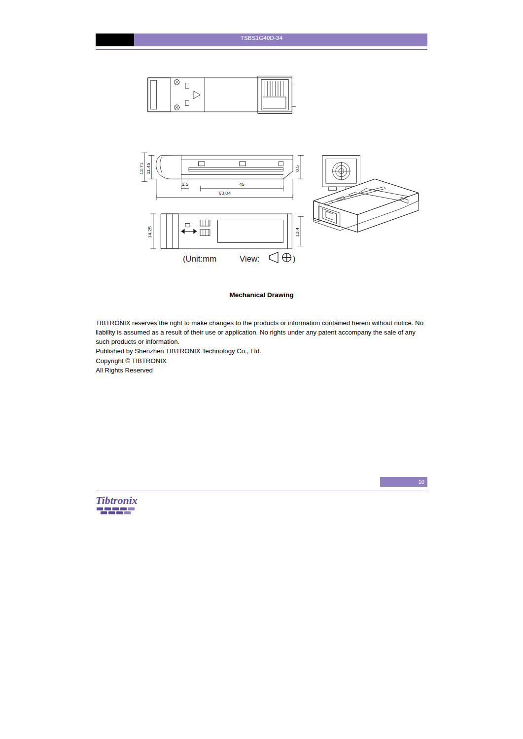TSBS1G40D-34
12.71 11.45 8.5 2.5 45 63.04 14.25 13.4 (Unit:mm View: )
Mechanical Drawing
TIBTRONIX reserves the right to make changes to the products or information contained herein without notice. No liability is assumed as a result of their use or application. No rights under any patent accompany the sale of any such products or information.
Published by Shenzhen TIBTRONIX Technology Co., Ltd.
Copyright © TIBTRONIX
All Rights Reserved
10
Tibtronix